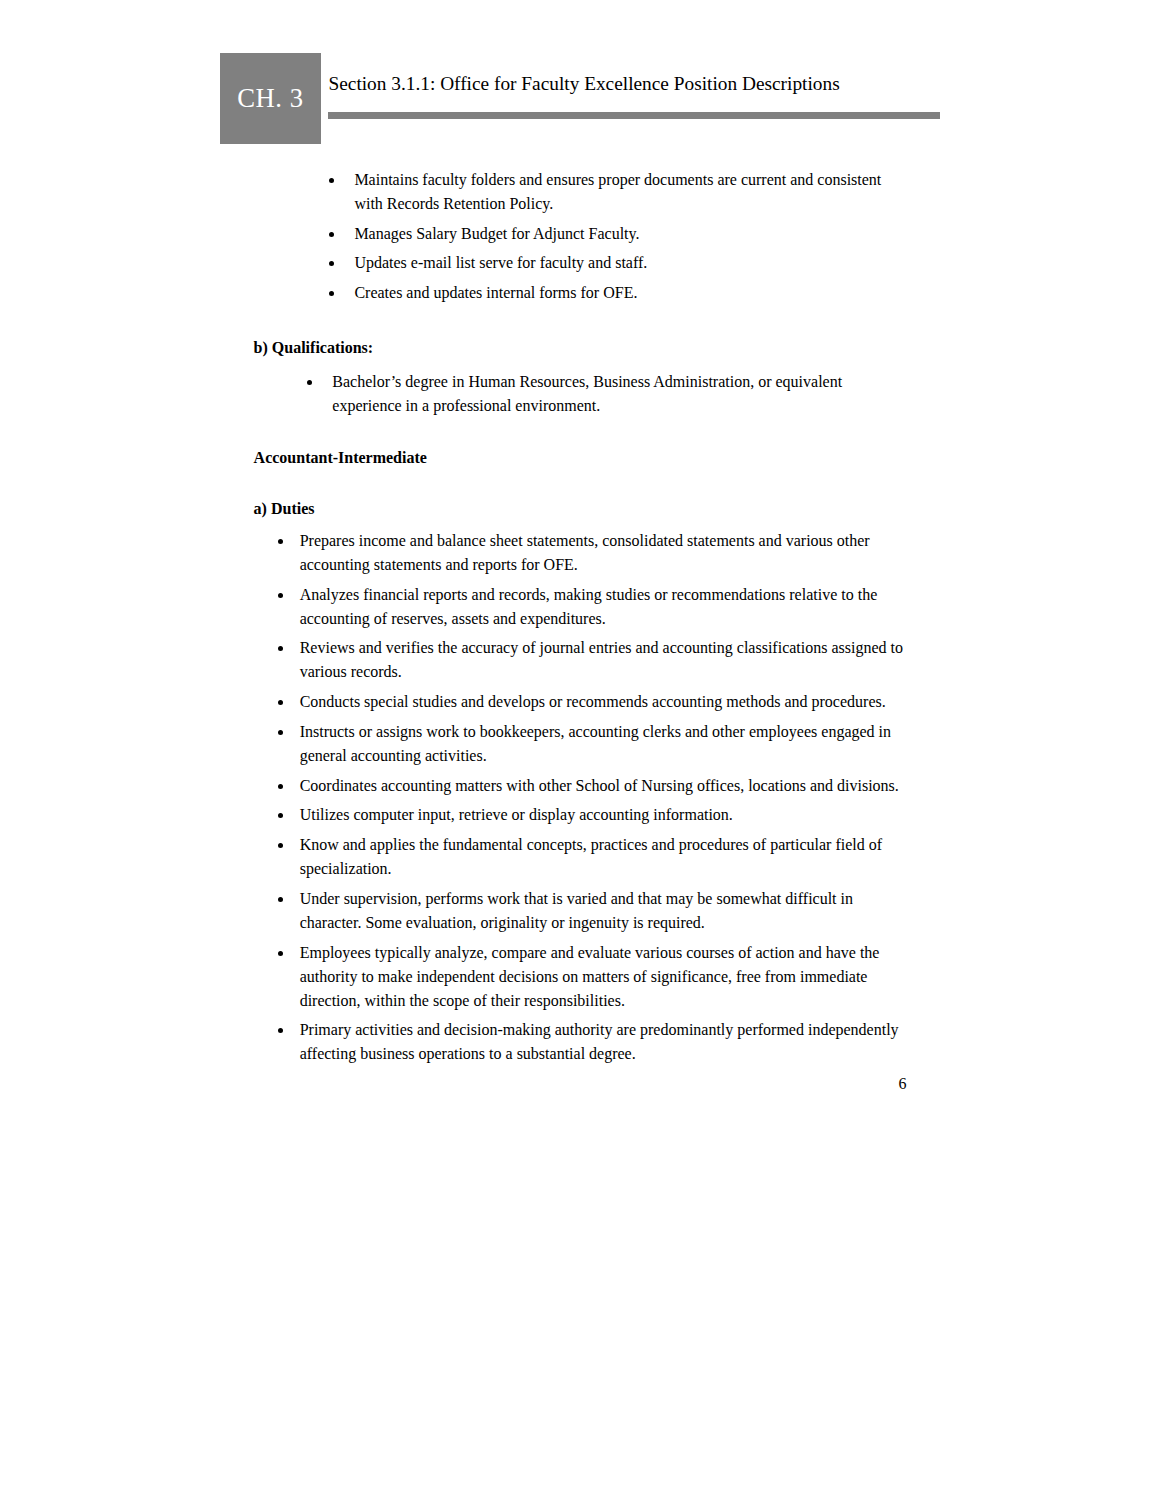CH. 3
Section 3.1.1: Office for Faculty Excellence Position Descriptions
Maintains faculty folders and ensures proper documents are current and consistent with Records Retention Policy.
Manages Salary Budget for Adjunct Faculty.
Updates e-mail list serve for faculty and staff.
Creates and updates internal forms for OFE.
b) Qualifications:
Bachelor’s degree in Human Resources, Business Administration, or equivalent experience in a professional environment.
Accountant-Intermediate
a) Duties
Prepares income and balance sheet statements, consolidated statements and various other accounting statements and reports for OFE.
Analyzes financial reports and records, making studies or recommendations relative to the accounting of reserves, assets and expenditures.
Reviews and verifies the accuracy of journal entries and accounting classifications assigned to various records.
Conducts special studies and develops or recommends accounting methods and procedures.
Instructs or assigns work to bookkeepers, accounting clerks and other employees engaged in general accounting activities.
Coordinates accounting matters with other School of Nursing offices, locations and divisions.
Utilizes computer input, retrieve or display accounting information.
Know and applies the fundamental concepts, practices and procedures of particular field of specialization.
Under supervision, performs work that is varied and that may be somewhat difficult in character. Some evaluation, originality or ingenuity is required.
Employees typically analyze, compare and evaluate various courses of action and have the authority to make independent decisions on matters of significance, free from immediate direction, within the scope of their responsibilities.
Primary activities and decision-making authority are predominantly performed independently affecting business operations to a substantial degree.
6